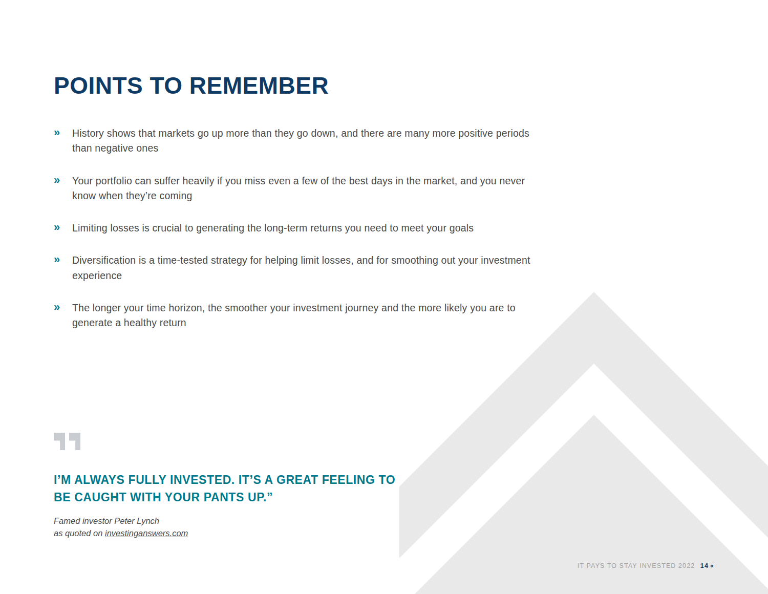Points to remember
History shows that markets go up more than they go down, and there are many more positive periods than negative ones
Your portfolio can suffer heavily if you miss even a few of the best days in the market, and you never know when they’re coming
Limiting losses is crucial to generating the long-term returns you need to meet your goals
Diversification is a time-tested strategy for helping limit losses, and for smoothing out your investment experience
The longer your time horizon, the smoother your investment journey and the more likely you are to generate a healthy return
I’m always fully invested. It’s a great feeling to be caught with your pants up.”
Famed investor Peter Lynch
as quoted on investinganswers.com
It pays to stay invested 2022 14«